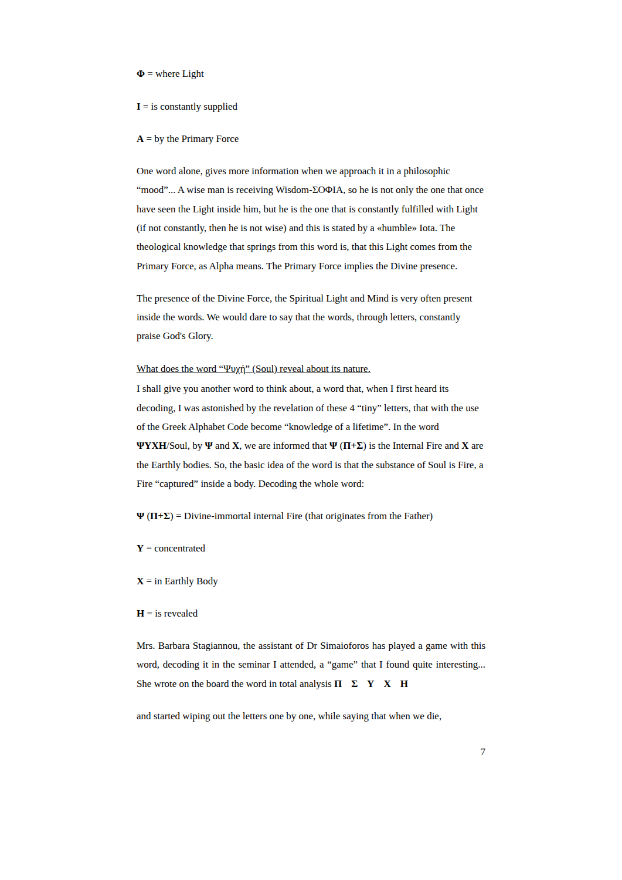Φ = where Light
Ι = is constantly supplied
Α = by the Primary Force
One word alone, gives more information when we approach it in a philosophic “mood”... A wise man is receiving Wisdom-ΣΟΦΙΑ, so he is not only the one that once have seen the Light inside him, but he is the one that is constantly fulfilled with Light (if not constantly, then he is not wise) and this is stated by a «humble» Iota. The theological knowledge that springs from this word is, that this Light comes from the Primary Force, as Alpha means. The Primary Force implies the Divine presence.
The presence of the Divine Force, the Spiritual Light and Mind is very often present inside the words. We would dare to say that the words, through letters, constantly praise God's Glory.
What does the word “Ψυχή” (Soul) reveal about its nature.
I shall give you another word to think about, a word that, when I first heard its decoding, I was astonished by the revelation of these 4 “tiny” letters, that with the use of the Greek Alphabet Code become “knowledge of a lifetime”. In the word ΨΥΧΗ/Soul, by Ψ and Χ, we are informed that Ψ (Π+Σ) is the Internal Fire and Χ are the Earthly bodies. So, the basic idea of the word is that the substance of Soul is Fire, a Fire “captured” inside a body. Decoding the whole word:
Ψ (Π+Σ) = Divine-immortal internal Fire (that originates from the Father)
Υ = concentrated
Χ = in Earthly Body
Η = is revealed
Mrs. Barbara Stagiannou, the assistant of Dr Simaioforos has played a game with this word, decoding it in the seminar I attended, a “game” that I found quite interesting... She wrote on the board the word in total analysis Π Σ Υ Χ Η
and started wiping out the letters one by one, while saying that when we die,
7